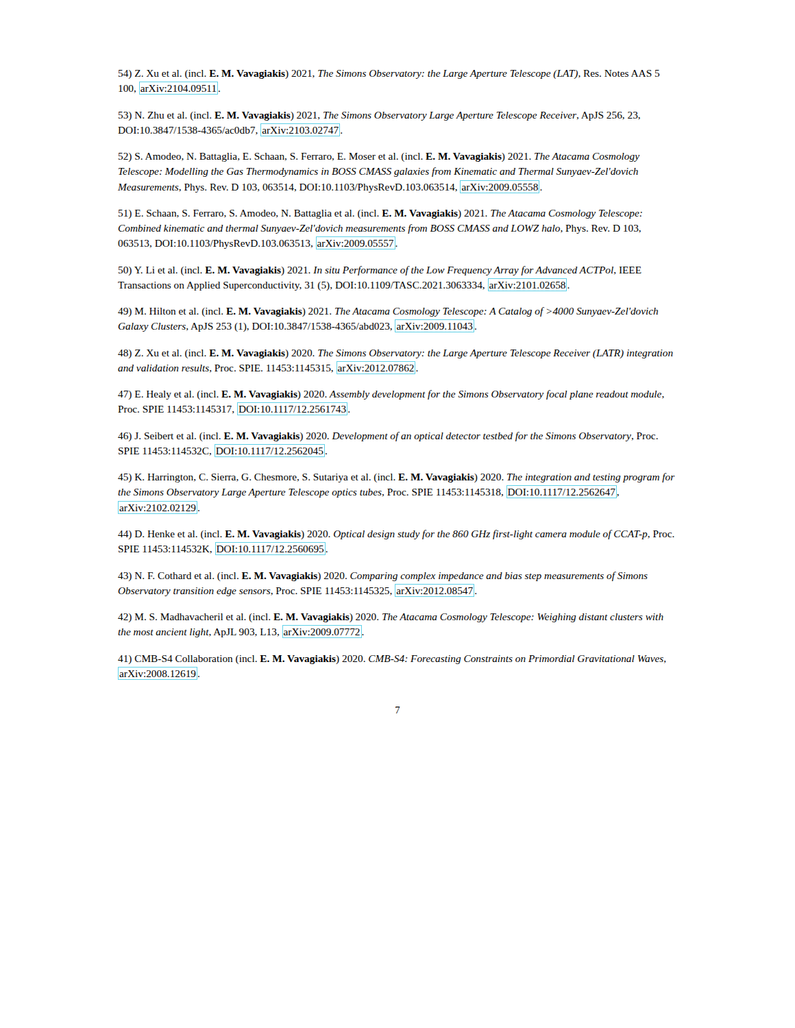54) Z. Xu et al. (incl. E. M. Vavagiakis) 2021, The Simons Observatory: the Large Aperture Telescope (LAT), Res. Notes AAS 5 100, arXiv:2104.09511.
53) N. Zhu et al. (incl. E. M. Vavagiakis) 2021, The Simons Observatory Large Aperture Telescope Receiver, ApJS 256, 23, DOI:10.3847/1538-4365/ac0db7, arXiv:2103.02747.
52) S. Amodeo, N. Battaglia, E. Schaan, S. Ferraro, E. Moser et al. (incl. E. M. Vavagiakis) 2021. The Atacama Cosmology Telescope: Modelling the Gas Thermodynamics in BOSS CMASS galaxies from Kinematic and Thermal Sunyaev-Zel'dovich Measurements, Phys. Rev. D 103, 063514, DOI:10.1103/PhysRevD.103.063514, arXiv:2009.05558.
51) E. Schaan, S. Ferraro, S. Amodeo, N. Battaglia et al. (incl. E. M. Vavagiakis) 2021. The Atacama Cosmology Telescope: Combined kinematic and thermal Sunyaev-Zel'dovich measurements from BOSS CMASS and LOWZ halo, Phys. Rev. D 103, 063513, DOI:10.1103/PhysRevD.103.063513, arXiv:2009.05557.
50) Y. Li et al. (incl. E. M. Vavagiakis) 2021. In situ Performance of the Low Frequency Array for Advanced ACTPol, IEEE Transactions on Applied Superconductivity, 31 (5), DOI:10.1109/TASC.2021.3063334, arXiv:2101.02658.
49) M. Hilton et al. (incl. E. M. Vavagiakis) 2021. The Atacama Cosmology Telescope: A Catalog of >4000 Sunyaev-Zel'dovich Galaxy Clusters, ApJS 253 (1), DOI:10.3847/1538-4365/abd023, arXiv:2009.11043.
48) Z. Xu et al. (incl. E. M. Vavagiakis) 2020. The Simons Observatory: the Large Aperture Telescope Receiver (LATR) integration and validation results, Proc. SPIE. 11453:1145315, arXiv:2012.07862.
47) E. Healy et al. (incl. E. M. Vavagiakis) 2020. Assembly development for the Simons Observatory focal plane readout module, Proc. SPIE 11453:1145317, DOI:10.1117/12.2561743.
46) J. Seibert et al. (incl. E. M. Vavagiakis) 2020. Development of an optical detector testbed for the Simons Observatory, Proc. SPIE 11453:114532C, DOI:10.1117/12.2562045.
45) K. Harrington, C. Sierra, G. Chesmore, S. Sutariya et al. (incl. E. M. Vavagiakis) 2020. The integration and testing program for the Simons Observatory Large Aperture Telescope optics tubes, Proc. SPIE 11453:1145318, DOI:10.1117/12.2562647, arXiv:2102.02129.
44) D. Henke et al. (incl. E. M. Vavagiakis) 2020. Optical design study for the 860 GHz first-light camera module of CCAT-p, Proc. SPIE 11453:114532K, DOI:10.1117/12.2560695.
43) N. F. Cothard et al. (incl. E. M. Vavagiakis) 2020. Comparing complex impedance and bias step measurements of Simons Observatory transition edge sensors, Proc. SPIE 11453:1145325, arXiv:2012.08547.
42) M. S. Madhavacheril et al. (incl. E. M. Vavagiakis) 2020. The Atacama Cosmology Telescope: Weighing distant clusters with the most ancient light, ApJL 903, L13, arXiv:2009.07772.
41) CMB-S4 Collaboration (incl. E. M. Vavagiakis) 2020. CMB-S4: Forecasting Constraints on Primordial Gravitational Waves, arXiv:2008.12619.
7